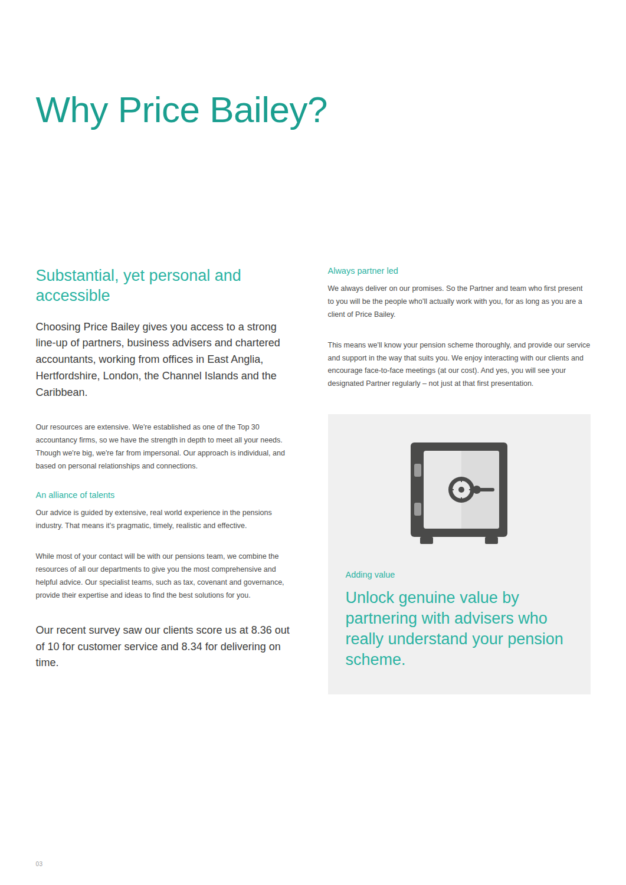Why Price Bailey?
Substantial, yet personal and accessible
Choosing Price Bailey gives you access to a strong line-up of partners, business advisers and chartered accountants, working from offices in East Anglia, Hertfordshire, London, the Channel Islands and the Caribbean.
Our resources are extensive. We're established as one of the Top 30 accountancy firms, so we have the strength in depth to meet all your needs. Though we're big, we're far from impersonal. Our approach is individual, and based on personal relationships and connections.
An alliance of talents
Our advice is guided by extensive, real world experience in the pensions industry. That means it's pragmatic, timely, realistic and effective.
While most of your contact will be with our pensions team, we combine the resources of all our departments to give you the most comprehensive and helpful advice. Our specialist teams, such as tax, covenant and governance, provide their expertise and ideas to find the best solutions for you.
Our recent survey saw our clients score us at 8.36 out of 10 for customer service and 8.34 for delivering on time.
Always partner led
We always deliver on our promises. So the Partner and team who first present to you will be the people who'll actually work with you, for as long as you are a client of Price Bailey.
This means we'll know your pension scheme thoroughly, and provide our service and support in the way that suits you. We enjoy interacting with our clients and encourage face-to-face meetings (at our cost). And yes, you will see your designated Partner regularly – not just at that first presentation.
Adding value
Unlock genuine value by partnering with advisers who really understand your pension scheme.
03